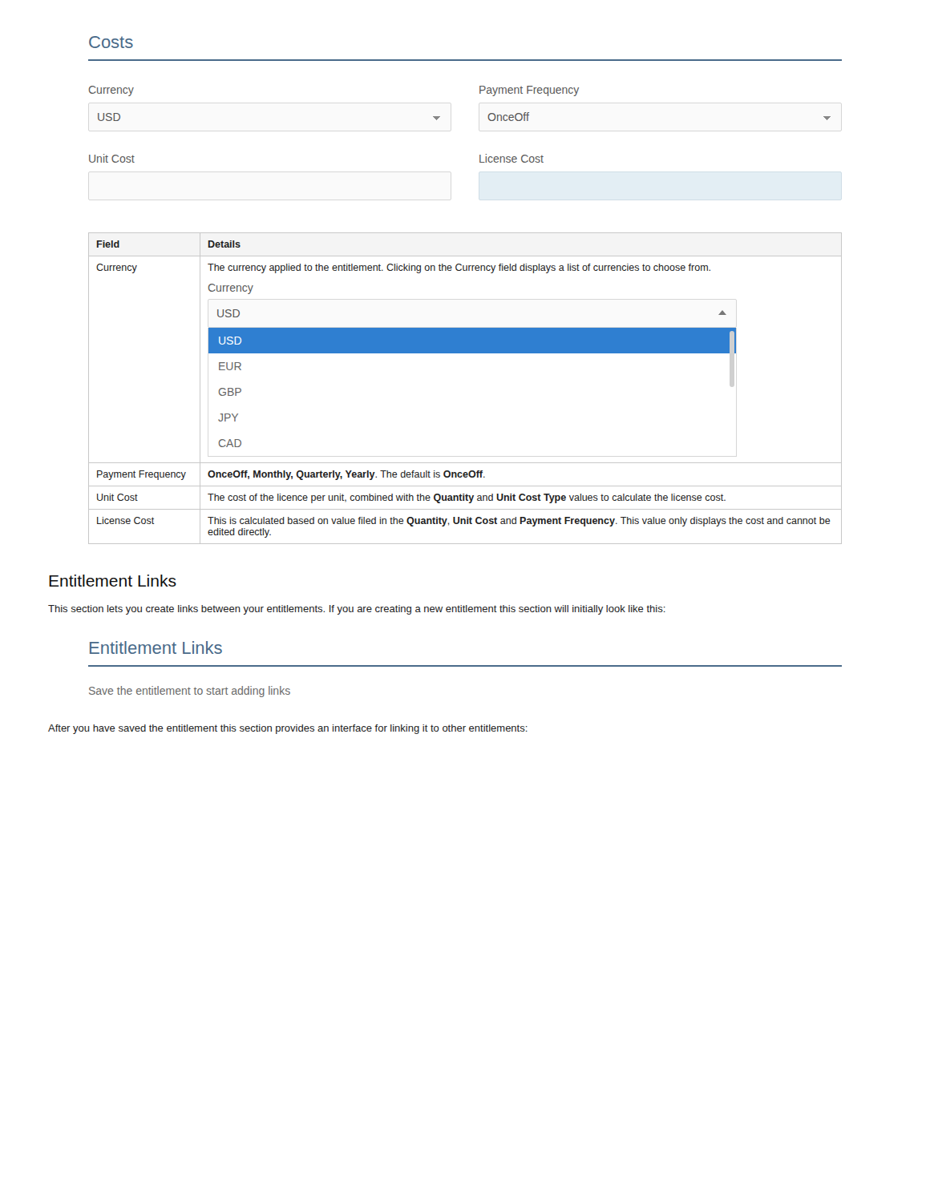Costs
Currency USD EUR GBP JPY CAD
Payment Frequency OnceOff Monthly Quarterly Yearly
Unit Cost
License Cost
| Field | Details |
| --- | --- |
| Currency | The currency applied to the entitlement. Clicking on the Currency field displays a list of currencies to choose from. Currency USD USD EUR GBP JPY CAD |
| Payment Frequency | OnceOff, Monthly, Quarterly, Yearly . The default is OnceOff . |
| Unit Cost | The cost of the licence per unit, combined with the Quantity and Unit Cost Type values to calculate the license cost. |
| License Cost | This is calculated based on value filed in the Quantity , Unit Cost and Payment Frequency . This value only displays the cost and cannot be edited directly. |
Entitlement Links
This section lets you create links between your entitlements. If you are creating a new entitlement this section will initially look like this:
Entitlement Links
Save the entitlement to start adding links
After you have saved the entitlement this section provides an interface for linking it to other entitlements: